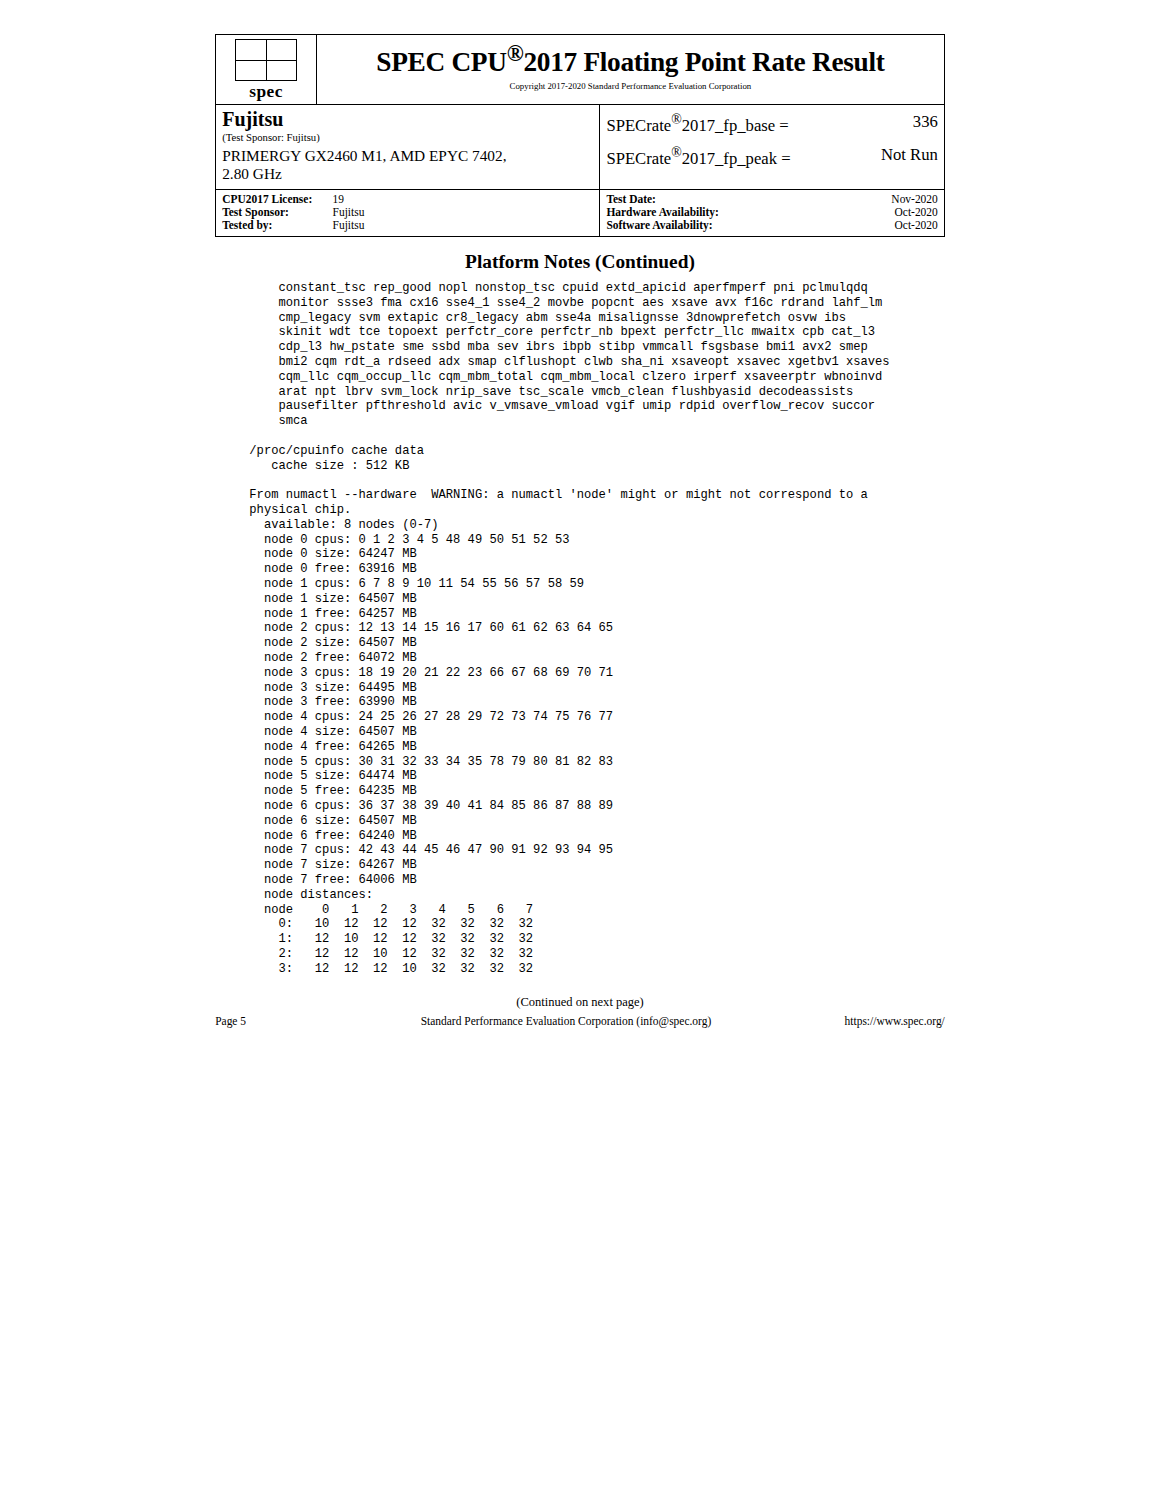spec
SPEC CPU®2017 Floating Point Rate Result
Copyright 2017-2020 Standard Performance Evaluation Corporation
Fujitsu
(Test Sponsor: Fujitsu)
PRIMERGY GX2460 M1, AMD EPYC 7402,
2.80 GHz
SPECrate®2017_fp_base = 336
SPECrate®2017_fp_peak = Not Run
CPU2017 License: 19
Test Sponsor: Fujitsu
Tested by: Fujitsu
Test Date: Nov-2020
Hardware Availability: Oct-2020
Software Availability: Oct-2020
Platform Notes (Continued)
     constant_tsc rep_good nopl nonstop_tsc cpuid extd_apicid aperfmperf pni pclmulqdq
     monitor ssse3 fma cx16 sse4_1 sse4_2 movbe popcnt aes xsave avx f16c rdrand lahf_lm
     cmp_legacy svm extapic cr8_legacy abm sse4a misalignsse 3dnowprefetch osvw ibs
     skinit wdt tce topoext perfctr_core perfctr_nb bpext perfctr_llc mwaitx cpb cat_l3
     cdp_l3 hw_pstate sme ssbd mba sev ibrs ibpb stibp vmmcall fsgsbase bmi1 avx2 smep
     bmi2 cqm rdt_a rdseed adx smap clflushopt clwb sha_ni xsaveopt xsavec xgetbv1 xsaves
     cqm_llc cqm_occup_llc cqm_mbm_total cqm_mbm_local clzero irperf xsaveerptr wbnoinvd
     arat npt lbrv svm_lock nrip_save tsc_scale vmcb_clean flushbyasid decodeassists
     pausefilter pfthreshold avic v_vmsave_vmload vgif umip rdpid overflow_recov succor
     smca

 /proc/cpuinfo cache data
    cache size : 512 KB

 From numactl --hardware  WARNING: a numactl 'node' might or might not correspond to a
 physical chip.
   available: 8 nodes (0-7)
   node 0 cpus: 0 1 2 3 4 5 48 49 50 51 52 53
   node 0 size: 64247 MB
   node 0 free: 63916 MB
   node 1 cpus: 6 7 8 9 10 11 54 55 56 57 58 59
   node 1 size: 64507 MB
   node 1 free: 64257 MB
   node 2 cpus: 12 13 14 15 16 17 60 61 62 63 64 65
   node 2 size: 64507 MB
   node 2 free: 64072 MB
   node 3 cpus: 18 19 20 21 22 23 66 67 68 69 70 71
   node 3 size: 64495 MB
   node 3 free: 63990 MB
   node 4 cpus: 24 25 26 27 28 29 72 73 74 75 76 77
   node 4 size: 64507 MB
   node 4 free: 64265 MB
   node 5 cpus: 30 31 32 33 34 35 78 79 80 81 82 83
   node 5 size: 64474 MB
   node 5 free: 64235 MB
   node 6 cpus: 36 37 38 39 40 41 84 85 86 87 88 89
   node 6 size: 64507 MB
   node 6 free: 64240 MB
   node 7 cpus: 42 43 44 45 46 47 90 91 92 93 94 95
   node 7 size: 64267 MB
   node 7 free: 64006 MB
   node distances:
   node    0   1   2   3   4   5   6   7
     0:   10  12  12  12  32  32  32  32
     1:   12  10  12  12  32  32  32  32
     2:   12  12  10  12  32  32  32  32
     3:   12  12  12  10  32  32  32  32
(Continued on next page)
Page 5
Standard Performance Evaluation Corporation (info@spec.org)
https://www.spec.org/